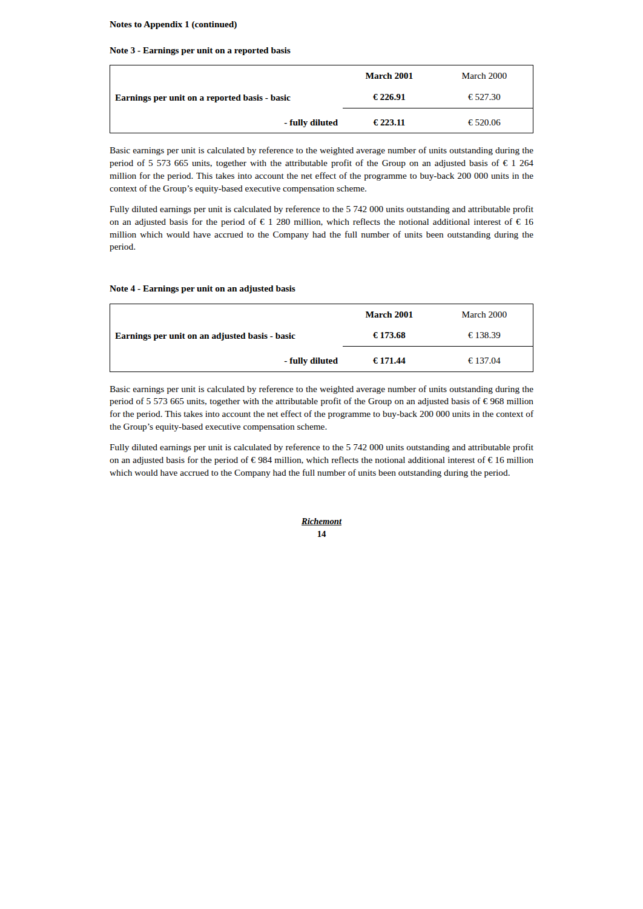Notes to Appendix 1 (continued)
Note 3 - Earnings per unit on a reported basis
| | March 2001 | March 2000 |
| Earnings per unit on a reported basis - basic | € 226.91 | € 527.30 |
| - fully diluted | € 223.11 | € 520.06 |
Basic earnings per unit is calculated by reference to the weighted average number of units outstanding during the period of 5 573 665 units, together with the attributable profit of the Group on an adjusted basis of € 1 264 million for the period. This takes into account the net effect of the programme to buy-back 200 000 units in the context of the Group’s equity-based executive compensation scheme.
Fully diluted earnings per unit is calculated by reference to the 5 742 000 units outstanding and attributable profit on an adjusted basis for the period of € 1 280 million, which reflects the notional additional interest of € 16 million which would have accrued to the Company had the full number of units been outstanding during the period.
Note 4 - Earnings per unit on an adjusted basis
| | March 2001 | March 2000 |
| Earnings per unit on an adjusted basis - basic | € 173.68 | € 138.39 |
| - fully diluted | € 171.44 | € 137.04 |
Basic earnings per unit is calculated by reference to the weighted average number of units outstanding during the period of 5 573 665 units, together with the attributable profit of the Group on an adjusted basis of € 968 million for the period. This takes into account the net effect of the programme to buy-back 200 000 units in the context of the Group’s equity-based executive compensation scheme.
Fully diluted earnings per unit is calculated by reference to the 5 742 000 units outstanding and attributable profit on an adjusted basis for the period of € 984 million, which reflects the notional additional interest of € 16 million which would have accrued to the Company had the full number of units been outstanding during the period.
Richemont
14